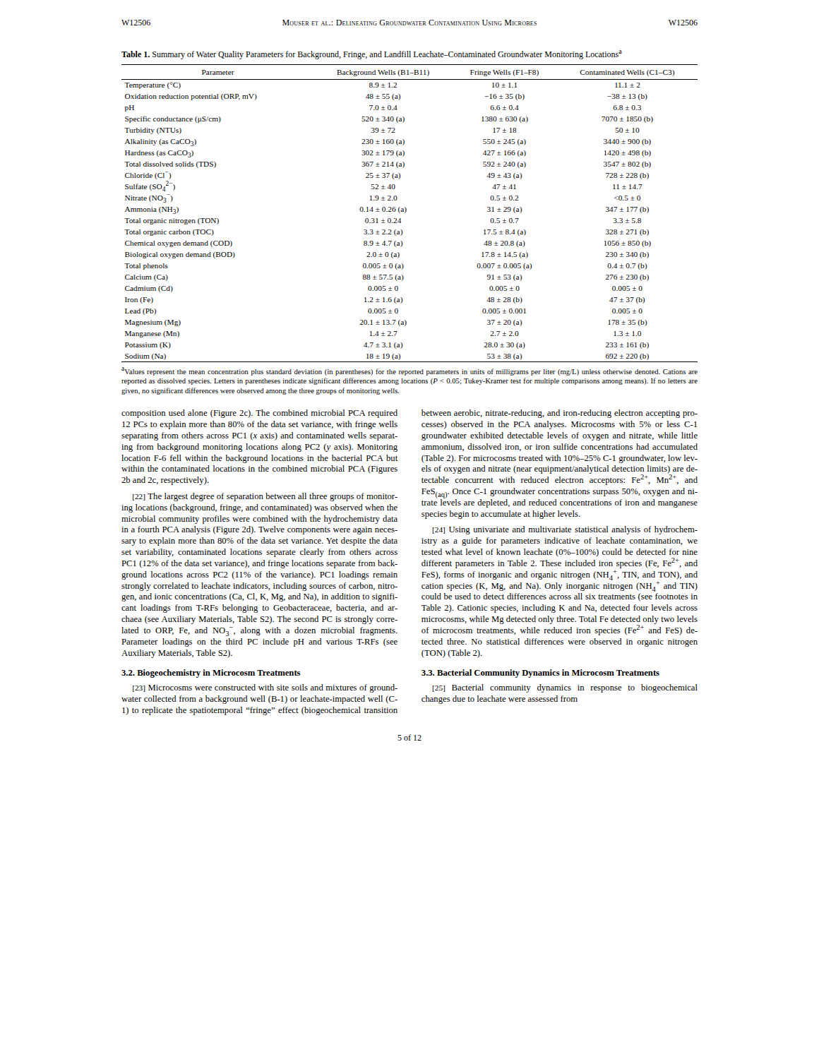W12506 Mouser et al.: Delineating Groundwater Contamination Using Microbes W12506
Table 1. Summary of Water Quality Parameters for Background, Fringe, and Landfill Leachate–Contaminated Groundwater Monitoring Locationsa
| Parameter | Background Wells (B1–B11) | Fringe Wells (F1–F8) | Contaminated Wells (C1–C3) |
| --- | --- | --- | --- |
| Temperature (°C) | 8.9 ± 1.2 | 10 ± 1.1 | 11.1 ± 2 |
| Oxidation reduction potential (ORP, mV) | 48 ± 55 (a) | −16 ± 35 (b) | −38 ± 13 (b) |
| pH | 7.0 ± 0.4 | 6.6 ± 0.4 | 6.8 ± 0.3 |
| Specific conductance (μS/cm) | 520 ± 340 (a) | 1380 ± 630 (a) | 7070 ± 1850 (b) |
| Turbidity (NTUs) | 39 ± 72 | 17 ± 18 | 50 ± 10 |
| Alkalinity (as CaCO 3 ) | 230 ± 160 (a) | 550 ± 245 (a) | 3440 ± 900 (b) |
| Hardness (as CaCO 3 ) | 302 ± 179 (a) | 427 ± 166 (a) | 1420 ± 498 (b) |
| Total dissolved solids (TDS) | 367 ± 214 (a) | 592 ± 240 (a) | 3547 ± 802 (b) |
| Chloride (Cl − ) | 25 ± 37 (a) | 49 ± 43 (a) | 728 ± 228 (b) |
| Sulfate (SO 4 2− ) | 52 ± 40 | 47 ± 41 | 11 ± 14.7 |
| Nitrate (NO 3 − ) | 1.9 ± 2.0 | 0.5 ± 0.2 | <0.5 ± 0 |
| Ammonia (NH 3 ) | 0.14 ± 0.26 (a) | 31 ± 29 (a) | 347 ± 177 (b) |
| Total organic nitrogen (TON) | 0.31 ± 0.24 | 0.5 ± 0.7 | 3.3 ± 5.8 |
| Total organic carbon (TOC) | 3.3 ± 2.2 (a) | 17.5 ± 8.4 (a) | 328 ± 271 (b) |
| Chemical oxygen demand (COD) | 8.9 ± 4.7 (a) | 48 ± 20.8 (a) | 1056 ± 850 (b) |
| Biological oxygen demand (BOD) | 2.0 ± 0 (a) | 17.8 ± 14.5 (a) | 230 ± 340 (b) |
| Total phenols | 0.005 ± 0 (a) | 0.007 ± 0.005 (a) | 0.4 ± 0.7 (b) |
| Calcium (Ca) | 88 ± 57.5 (a) | 91 ± 53 (a) | 276 ± 230 (b) |
| Cadmium (Cd) | 0.005 ± 0 | 0.005 ± 0 | 0.005 ± 0 |
| Iron (Fe) | 1.2 ± 1.6 (a) | 48 ± 28 (b) | 47 ± 37 (b) |
| Lead (Pb) | 0.005 ± 0 | 0.005 ± 0.001 | 0.005 ± 0 |
| Magnesium (Mg) | 20.1 ± 13.7 (a) | 37 ± 20 (a) | 178 ± 35 (b) |
| Manganese (Mn) | 1.4 ± 2.7 | 2.7 ± 2.0 | 1.3 ± 1.0 |
| Potassium (K) | 4.7 ± 3.1 (a) | 28.0 ± 30 (a) | 233 ± 161 (b) |
| Sodium (Na) | 18 ± 19 (a) | 53 ± 38 (a) | 692 ± 220 (b) |
aValues represent the mean concentration plus standard deviation (in parentheses) for the reported parameters in units of milligrams per liter (mg/L) unless otherwise denoted. Cations are reported as dissolved species. Letters in parentheses indicate significant differences among locations (P < 0.05; Tukey-Kramer test for multiple comparisons among means). If no letters are given, no significant differences were observed among the three groups of monitoring wells.
composition used alone (Figure 2c). The combined microbial PCA required 12 PCs to explain more than 80% of the data set variance, with fringe wells separating from others across PC1 (x axis) and contaminated wells separating from background monitoring locations along PC2 (y axis). Monitoring location F-6 fell within the background locations in the bacterial PCA but within the contaminated locations in the combined microbial PCA (Figures 2b and 2c, respectively).
[22] The largest degree of separation between all three groups of monitoring locations (background, fringe, and contaminated) was observed when the microbial community profiles were combined with the hydrochemistry data in a fourth PCA analysis (Figure 2d). Twelve components were again necessary to explain more than 80% of the data set variance. Yet despite the data set variability, contaminated locations separate clearly from others across PC1 (12% of the data set variance), and fringe locations separate from background locations across PC2 (11% of the variance). PC1 loadings remain strongly correlated to leachate indicators, including sources of carbon, nitrogen, and ionic concentrations (Ca, Cl, K, Mg, and Na), in addition to significant loadings from T-RFs belonging to Geobacteraceae, bacteria, and archaea (see Auxiliary Materials, Table S2). The second PC is strongly correlated to ORP, Fe, and NO3−, along with a dozen microbial fragments. Parameter loadings on the third PC include pH and various T-RFs (see Auxiliary Materials, Table S2).
3.2. Biogeochemistry in Microcosm Treatments
[23] Microcosms were constructed with site soils and mixtures of groundwater collected from a background well (B-1) or leachate-impacted well (C-1) to replicate the spatiotemporal “fringe” effect (biogeochemical transition between aerobic, nitrate-reducing, and iron-reducing electron accepting processes) observed in the PCA analyses. Microcosms with 5% or less C-1 groundwater exhibited detectable levels of oxygen and nitrate, while little ammonium, dissolved iron, or iron sulfide concentrations had accumulated (Table 2). For microcosms treated with 10%–25% C-1 groundwater, low levels of oxygen and nitrate (near equipment/analytical detection limits) are detectable concurrent with reduced electron acceptors: Fe2+, Mn2+, and FeS(aq). Once C-1 groundwater concentrations surpass 50%, oxygen and nitrate levels are depleted, and reduced concentrations of iron and manganese species begin to accumulate at higher levels.
[24] Using univariate and multivariate statistical analysis of hydrochemistry as a guide for parameters indicative of leachate contamination, we tested what level of known leachate (0%–100%) could be detected for nine different parameters in Table 2. These included iron species (Fe, Fe2+, and FeS), forms of inorganic and organic nitrogen (NH4+, TIN, and TON), and cation species (K, Mg, and Na). Only inorganic nitrogen (NH4+ and TIN) could be used to detect differences across all six treatments (see footnotes in Table 2). Cationic species, including K and Na, detected four levels across microcosms, while Mg detected only three. Total Fe detected only two levels of microcosm treatments, while reduced iron species (Fe2+ and FeS) detected three. No statistical differences were observed in organic nitrogen (TON) (Table 2).
3.3. Bacterial Community Dynamics in Microcosm Treatments
[25] Bacterial community dynamics in response to biogeochemical changes due to leachate were assessed from
5 of 12